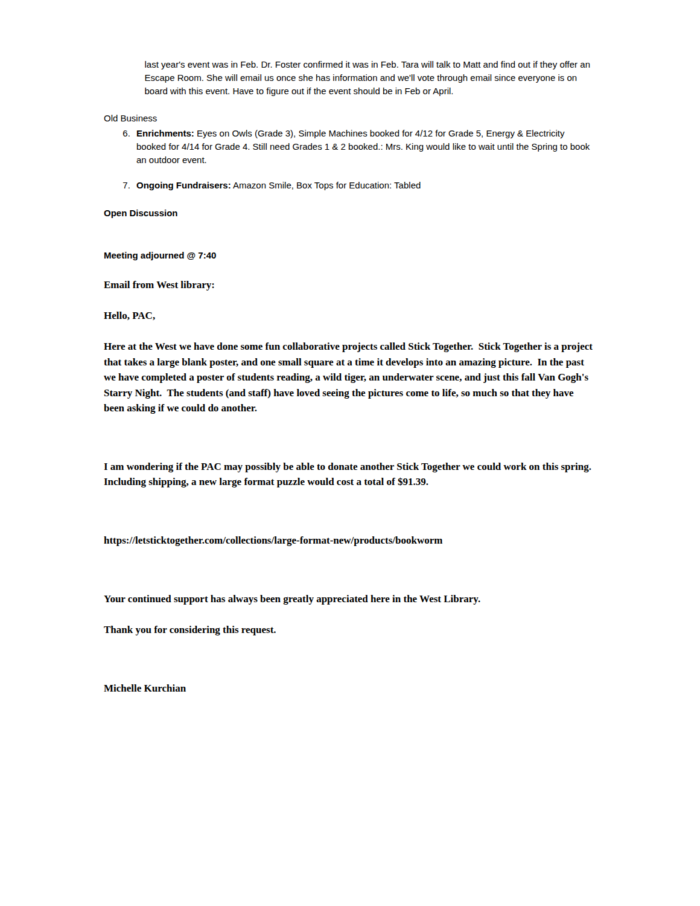last year's event was in Feb. Dr. Foster confirmed it was in Feb. Tara will talk to Matt and find out if they offer an Escape Room. She will email us once she has information and we'll vote through email since everyone is on board with this event. Have to figure out if the event should be in Feb or April.
Old Business
Enrichments: Eyes on Owls (Grade 3), Simple Machines booked for 4/12 for Grade 5, Energy & Electricity booked for 4/14 for Grade 4. Still need Grades 1 & 2 booked.: Mrs. King would like to wait until the Spring to book an outdoor event.
Ongoing Fundraisers: Amazon Smile, Box Tops for Education: Tabled
Open Discussion
Meeting adjourned @ 7:40
Email from West library:
Hello, PAC,
Here at the West we have done some fun collaborative projects called Stick Together. Stick Together is a project that takes a large blank poster, and one small square at a time it develops into an amazing picture. In the past we have completed a poster of students reading, a wild tiger, an underwater scene, and just this fall Van Gogh's Starry Night. The students (and staff) have loved seeing the pictures come to life, so much so that they have been asking if we could do another.
I am wondering if the PAC may possibly be able to donate another Stick Together we could work on this spring. Including shipping, a new large format puzzle would cost a total of $91.39.
https://letsticktogether.com/collections/large-format-new/products/bookworm
Your continued support has always been greatly appreciated here in the West Library.
Thank you for considering this request.
Michelle Kurchian